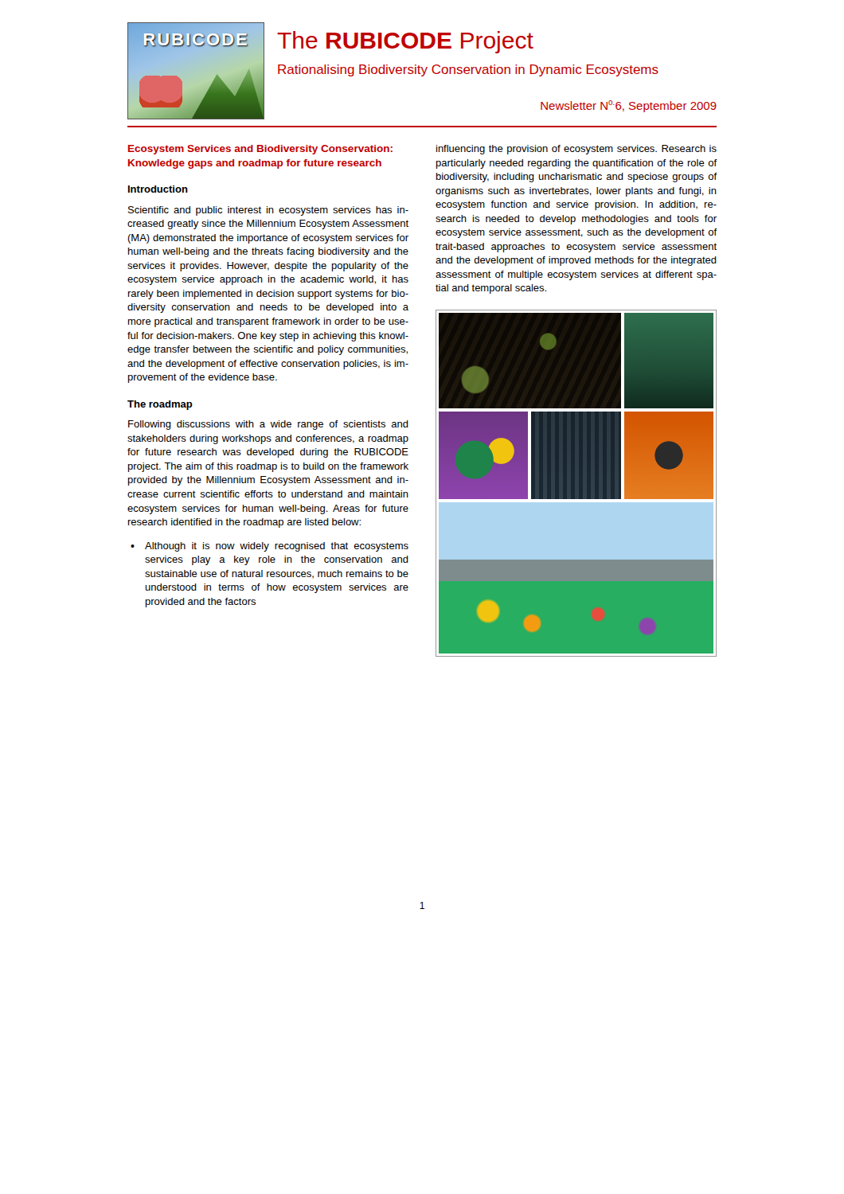RUBICODE
The RUBICODE Project
Rationalising Biodiversity Conservation in Dynamic Ecosystems
Newsletter No.6, September 2009
Ecosystem Services and Biodiversity Conservation: Knowledge gaps and roadmap for future research
Introduction
Scientific and public interest in ecosystem services has increased greatly since the Millennium Ecosystem Assessment (MA) demonstrated the importance of ecosystem services for human well-being and the threats facing biodiversity and the services it provides. However, despite the popularity of the ecosystem service approach in the academic world, it has rarely been implemented in decision support systems for biodiversity conservation and needs to be developed into a more practical and transparent framework in order to be useful for decision-makers. One key step in achieving this knowledge transfer between the scientific and policy communities, and the development of effective conservation policies, is improvement of the evidence base.
The roadmap
Following discussions with a wide range of scientists and stakeholders during workshops and conferences, a roadmap for future research was developed during the RUBICODE project. The aim of this roadmap is to build on the framework provided by the Millennium Ecosystem Assessment and increase current scientific efforts to understand and maintain ecosystem services for human well-being. Areas for future research identified in the roadmap are listed below:
Although it is now widely recognised that ecosystems services play a key role in the conservation and sustainable use of natural resources, much remains to be understood in terms of how ecosystem services are provided and the factors
influencing the provision of ecosystem services. Research is particularly needed regarding the quantification of the role of biodiversity, including uncharismatic and speciose groups of organisms such as invertebrates, lower plants and fungi, in ecosystem function and service provision. In addition, research is needed to develop methodologies and tools for ecosystem service assessment, such as the development of trait-based approaches to ecosystem service assessment and the development of improved methods for the integrated assessment of multiple ecosystem services at different spatial and temporal scales.
1